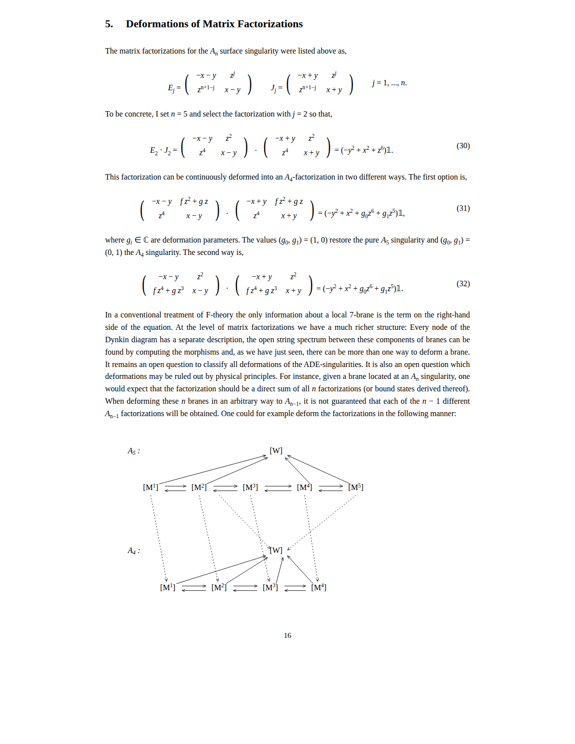5. Deformations of Matrix Factorizations
The matrix factorizations for the An surface singularity were listed above as,
Ej = (
| − x − y | z j |
| z n+1−j | x − y |
) Jj = (
| − x + y | z j |
| z n+1−j | x + y |
) j = 1, ..., n.
To be concrete, I set n = 5 and select the factorization with j = 2 so that,
E2 · J2 = (
| − x − y | z 2 |
| z 4 | x − y |
) · (
| − x + y | z 2 |
| z 4 | x + y |
) = (−y2 + x2 + z6)𝟙.
(30)
This factorization can be continuously deformed into an A4-factorization in two different ways. The first option is,
(
| − x − y | f z 2 + g z |
| z 4 | x − y |
) · (
| − x + y | f z 2 + g z |
| z 4 | x + y |
) = (−y2 + x2 + g0z6 + g1z5)𝟙,
(31)
where gi ∈ ℂ are deformation parameters. The values (g0, g1) = (1, 0) restore the pure A5 singularity and (g0, g1) = (0, 1) the A4 singularity. The second way is,
(
| − x − y | z 2 |
| f z 4 + g z 3 | x − y |
) · (
| − x + y | z 2 |
| f z 4 + g z 3 | x + y |
) = (−y2 + x2 + g0z6 + g1z5)𝟙.
(32)
In a conventional treatment of F-theory the only information about a local 7-brane is the term on the right-hand side of the equation. At the level of matrix factorizations we have a much richer structure: Every node of the Dynkin diagram has a separate description, the open string spectrum between these components of branes can be found by computing the morphisms and, as we have just seen, there can be more than one way to deform a brane. It remains an open question to classify all deformations of the ADE-singularities. It is also an open question which deformations may be ruled out by physical principles. For instance, given a brane located at an An singularity, one would expect that the factorization should be a direct sum of all n factorizations (or bound states derived thereof). When deforming these n branes in an arbitrary way to An−1, it is not guaranteed that each of the n − 1 different An−1 factorizations will be obtained. One could for example deform the factorizations in the following manner:
A5 : [W] [M1] [M2] [M3] [M4] [M5] A4 : [W] [M1] [M2] [M3] [M4]
16